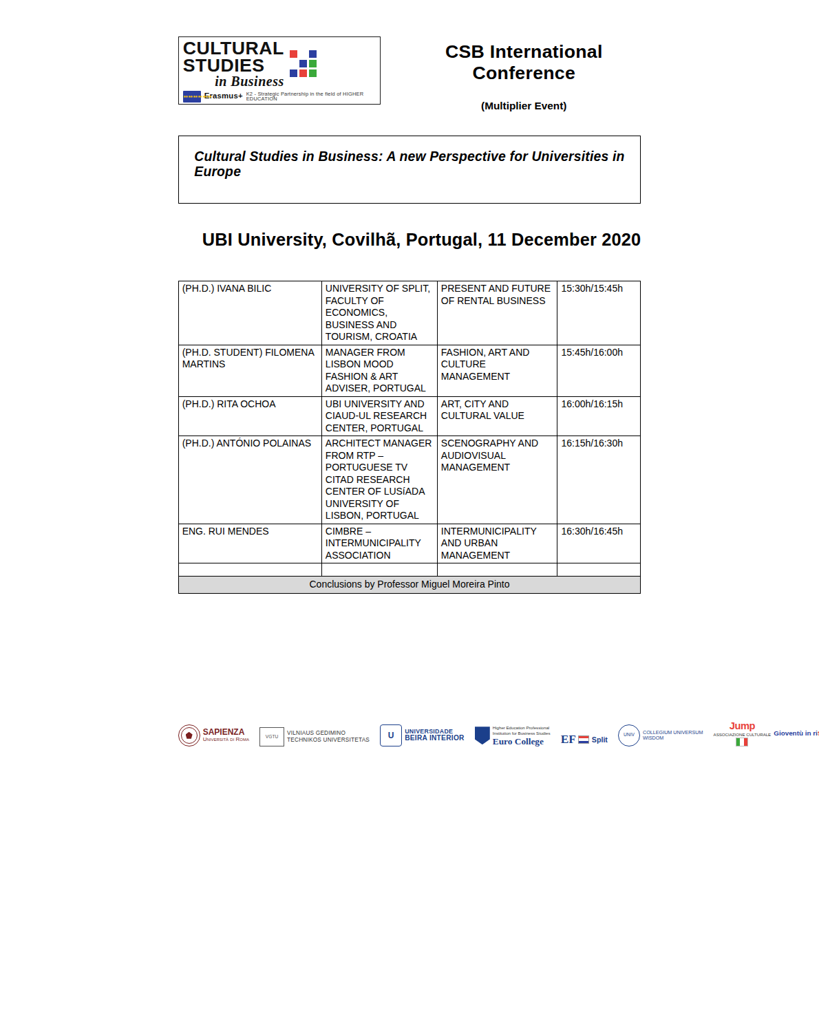CULTURAL
STUDIES in Business
Erasmus+ K2 - Strategic Partnership in the field of HIGHER EDUCATION
CSB International Conference
(Multiplier Event)
Cultural Studies in Business: A new Perspective for Universities in Europe
UBI University, Covilhã, Portugal, 11 December 2020
| (PH.D.) IVANA BILIC | UNIVERSITY OF SPLIT, FACULTY OF ECONOMICS, BUSINESS AND TOURISM, CROATIA | PRESENT AND FUTURE OF RENTAL BUSINESS | 15:30h/15:45h |
| (PH.D. STUDENT) FILOMENA MARTINS | MANAGER FROM LISBON MOOD FASHION & ART ADVISER, PORTUGAL | FASHION, ART AND CULTURE MANAGEMENT | 15:45h/16:00h |
| (PH.D.) RITA OCHOA | UBI UNIVERSITY AND CIAUD-UL RESEARCH CENTER, PORTUGAL | ART, CITY AND CULTURAL VALUE | 16:00h/16:15h |
| (PH.D.) ANTÓNIO POLAINAS | ARCHITECT MANAGER FROM RTP – PORTUGUESE TV CITAD RESEARCH CENTER OF LUSíADA UNIVERSITY OF LISBON, PORTUGAL | SCENOGRAPHY AND AUDIOVISUAL MANAGEMENT | 16:15h/16:30h |
| ENG. RUI MENDES | CIMBRE – INTERMUNICIPALITY ASSOCIATION | INTERMUNICIPALITY AND URBAN MANAGEMENT | 16:30h/16:45h |
| Conclusions by Professor Miguel Moreira Pinto |
SAPIENZA
Università di Roma
VGTU VILNIAUS GEDIMINO
TECHNIKOS UNIVERSITETAS
U UNIVERSIDADE
BEIRA INTERIOR
Higher Education Professional
Institution for Business Studies
Euro College
EF Split
UNIV COLLEGIUM UNIVERSUM
WISDOM
Jump ASSOCIAZIONE CULTURALE Gioventù in riSalto